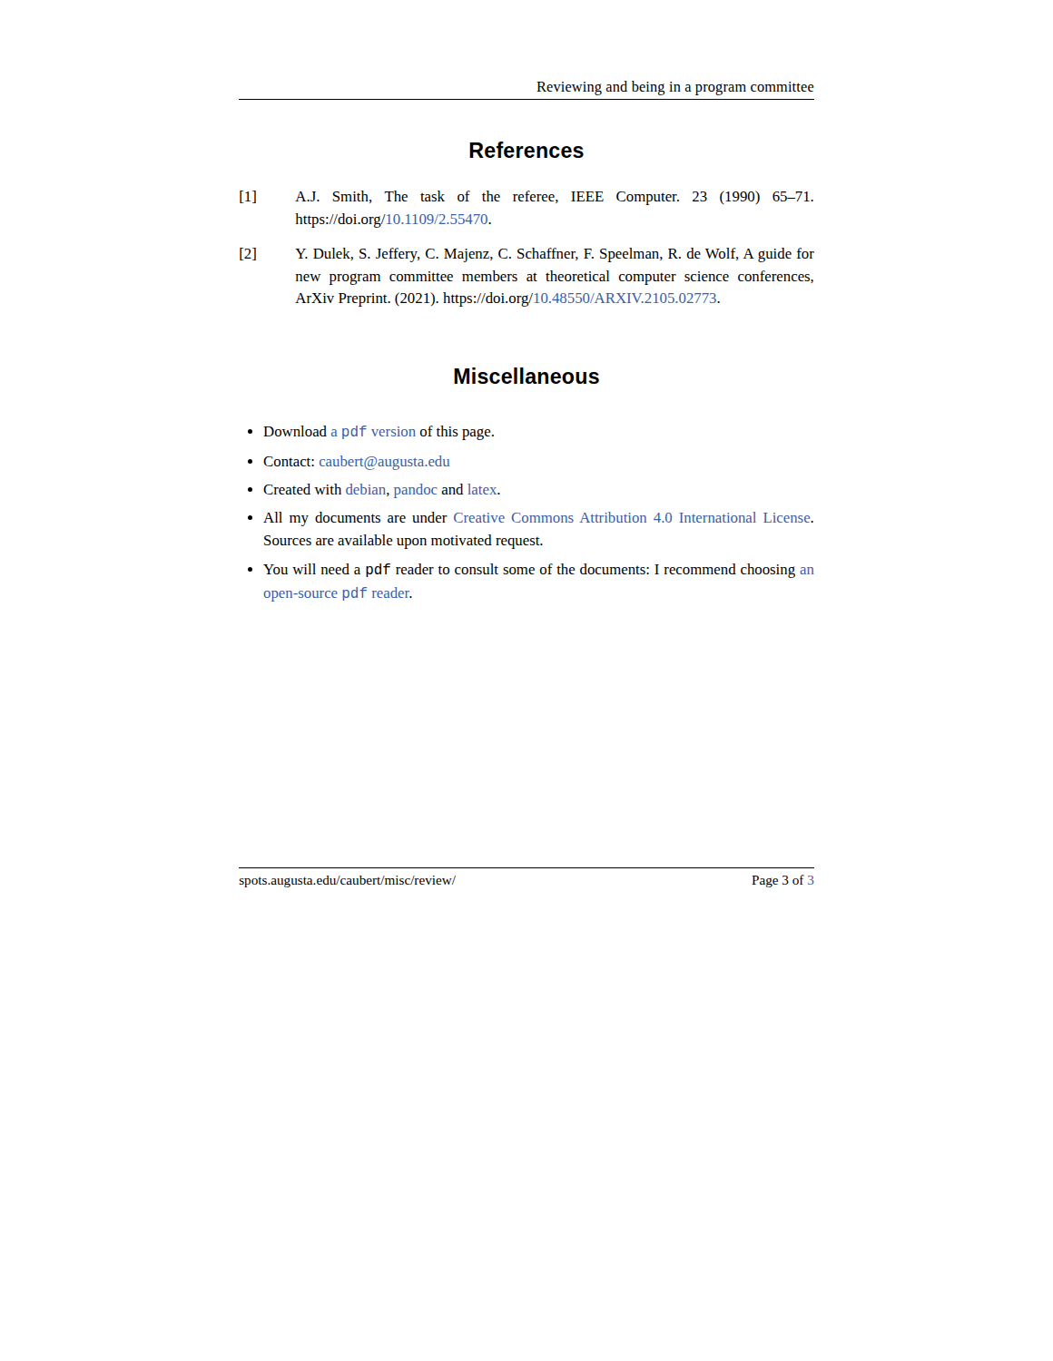Reviewing and being in a program committee
References
[1] A.J. Smith, The task of the referee, IEEE Computer. 23(1990) 65–71. https://doi.org/10.1109/2.55470.
[2] Y. Dulek, S. Jeffery, C. Majenz, C. Schaffner, F. Speelman, R. de Wolf, A guide for new program committee members at theoretical computer science conferences, ArXiv Preprint. (2021). https://doi.org/10.48550/ARXIV.2105.02773.
Miscellaneous
Download a pdf version of this page.
Contact: caubert@augusta.edu
Created with debian, pandoc and latex.
All my documents are under Creative Commons Attribution 4.0 International License. Sources are available upon motivated request.
You will need a pdf reader to consult some of the documents: I recommend choosing an open-source pdf reader.
spots.augusta.edu/caubert/misc/review/ Page 3 of 3